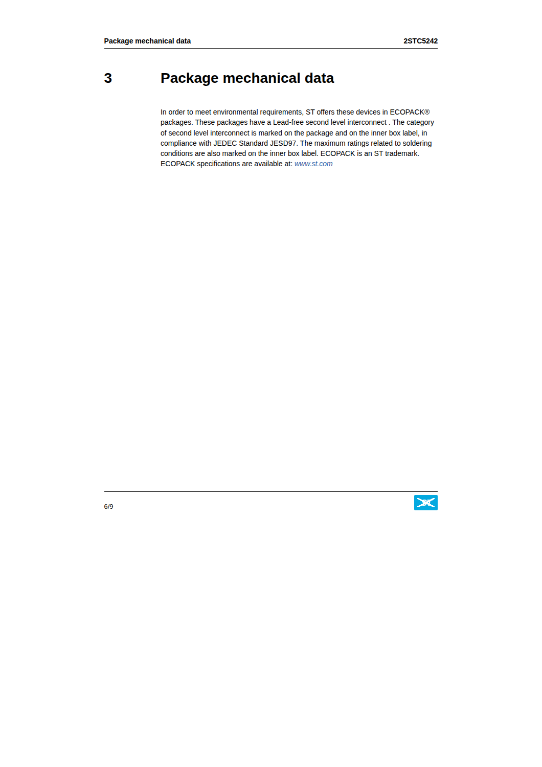Package mechanical data
2STC5242
3 Package mechanical data
In order to meet environmental requirements, ST offers these devices in ECOPACK® packages. These packages have a Lead-free second level interconnect . The category of second level interconnect is marked on the package and on the inner box label, in compliance with JEDEC Standard JESD97. The maximum ratings related to soldering conditions are also marked on the inner box label. ECOPACK is an ST trademark. ECOPACK specifications are available at: www.st.com
6/9
ST